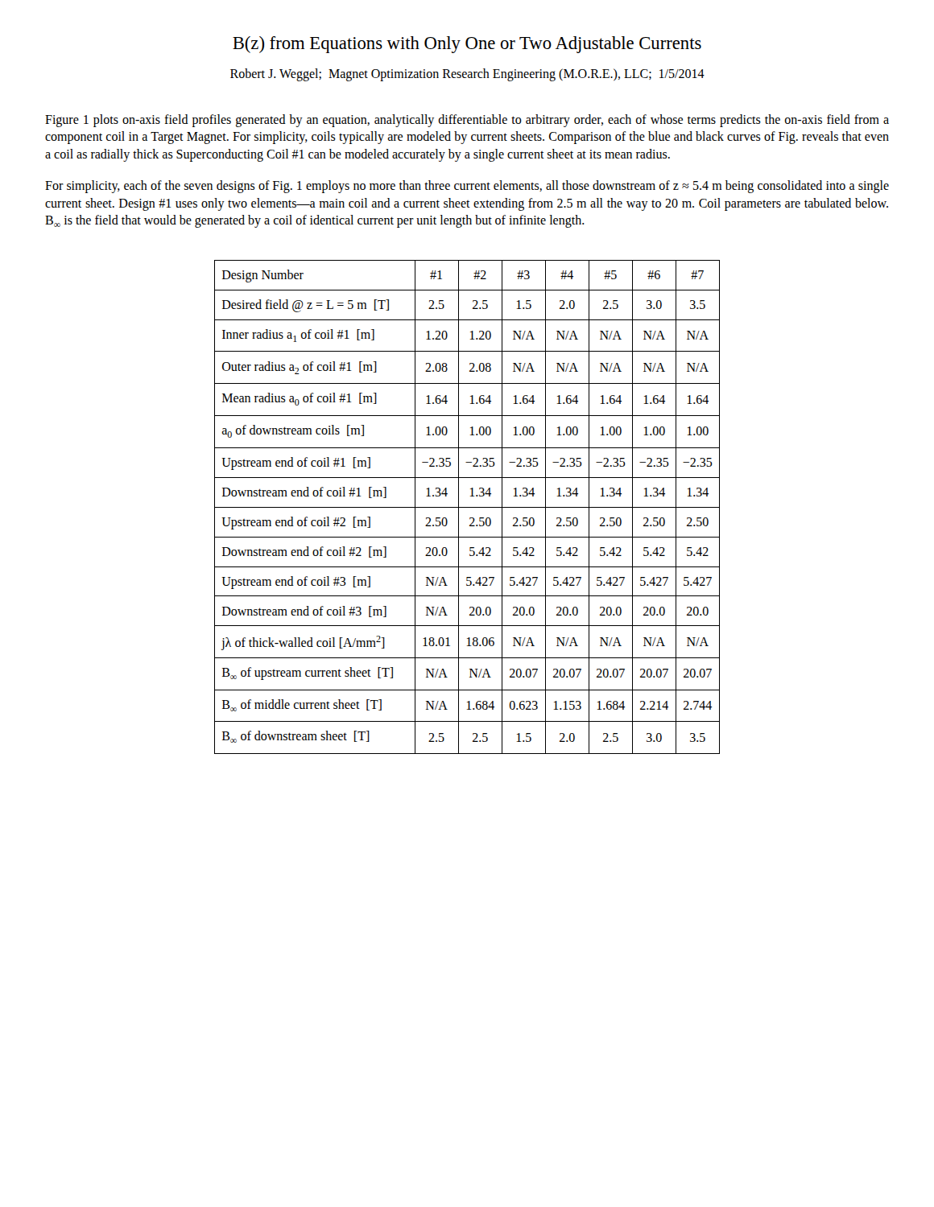B(z) from Equations with Only One or Two Adjustable Currents
Robert J. Weggel; Magnet Optimization Research Engineering (M.O.R.E.), LLC; 1/5/2014
Figure 1 plots on-axis field profiles generated by an equation, analytically differentiable to arbitrary order, each of whose terms predicts the on-axis field from a component coil in a Target Magnet. For simplicity, coils typically are modeled by current sheets. Comparison of the blue and black curves of Fig. reveals that even a coil as radially thick as Superconducting Coil #1 can be modeled accurately by a single current sheet at its mean radius.
For simplicity, each of the seven designs of Fig. 1 employs no more than three current elements, all those downstream of z ≈ 5.4 m being consolidated into a single current sheet. Design #1 uses only two elements—a main coil and a current sheet extending from 2.5 m all the way to 20 m. Coil parameters are tabulated below. B∞ is the field that would be generated by a coil of identical current per unit length but of infinite length.
| Design Number | #1 | #2 | #3 | #4 | #5 | #6 | #7 |
| Desired field @ z = L = 5 m [T] | 2.5 | 2.5 | 1.5 | 2.0 | 2.5 | 3.0 | 3.5 |
| Inner radius a 1 of coil #1 [m] | 1.20 | 1.20 | N/A | N/A | N/A | N/A | N/A |
| Outer radius a 2 of coil #1 [m] | 2.08 | 2.08 | N/A | N/A | N/A | N/A | N/A |
| Mean radius a 0 of coil #1 [m] | 1.64 | 1.64 | 1.64 | 1.64 | 1.64 | 1.64 | 1.64 |
| a 0 of downstream coils [m] | 1.00 | 1.00 | 1.00 | 1.00 | 1.00 | 1.00 | 1.00 |
| Upstream end of coil #1 [m] | −2.35 | −2.35 | −2.35 | −2.35 | −2.35 | −2.35 | −2.35 |
| Downstream end of coil #1 [m] | 1.34 | 1.34 | 1.34 | 1.34 | 1.34 | 1.34 | 1.34 |
| Upstream end of coil #2 [m] | 2.50 | 2.50 | 2.50 | 2.50 | 2.50 | 2.50 | 2.50 |
| Downstream end of coil #2 [m] | 20.0 | 5.42 | 5.42 | 5.42 | 5.42 | 5.42 | 5.42 |
| Upstream end of coil #3 [m] | N/A | 5.427 | 5.427 | 5.427 | 5.427 | 5.427 | 5.427 |
| Downstream end of coil #3 [m] | N/A | 20.0 | 20.0 | 20.0 | 20.0 | 20.0 | 20.0 |
| jλ of thick-walled coil [A/mm 2 ] | 18.01 | 18.06 | N/A | N/A | N/A | N/A | N/A |
| B ∞ of upstream current sheet [T] | N/A | N/A | 20.07 | 20.07 | 20.07 | 20.07 | 20.07 |
| B ∞ of middle current sheet [T] | N/A | 1.684 | 0.623 | 1.153 | 1.684 | 2.214 | 2.744 |
| B ∞ of downstream sheet [T] | 2.5 | 2.5 | 1.5 | 2.0 | 2.5 | 3.0 | 3.5 |